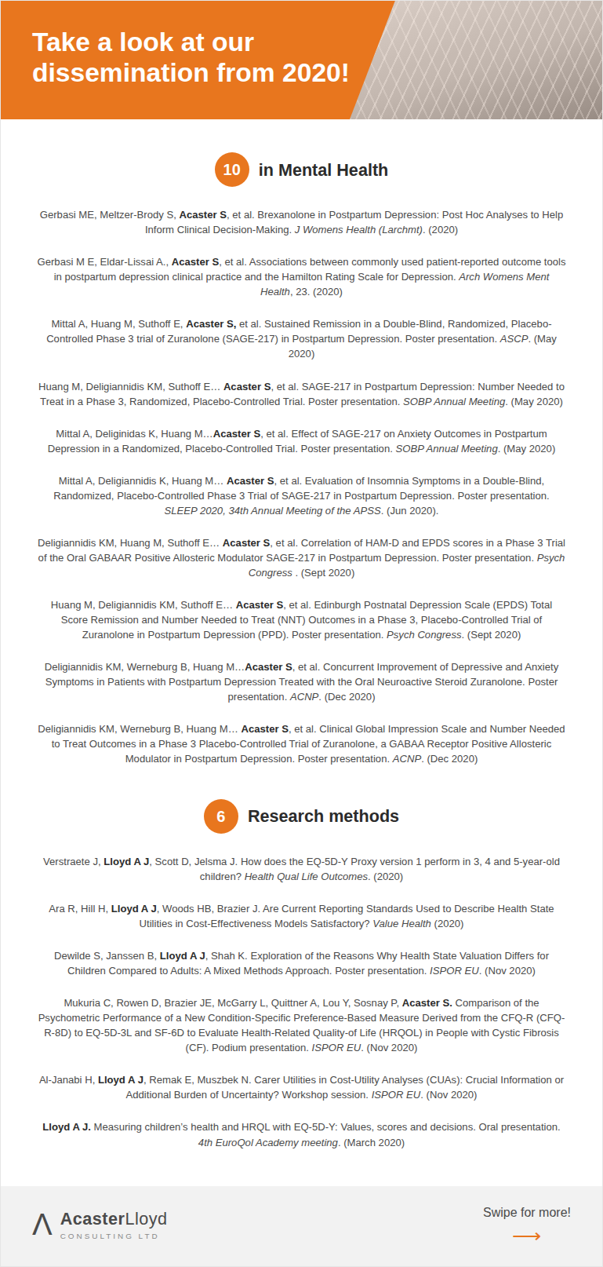Take a look at our dissemination from 2020!
10
in Mental Health
Gerbasi ME, Meltzer-Brody S, Acaster S, et al. Brexanolone in Postpartum Depression: Post Hoc Analyses to Help Inform Clinical Decision-Making. J Womens Health (Larchmt). (2020)
Gerbasi M E, Eldar-Lissai A., Acaster S, et al. Associations between commonly used patient-reported outcome tools in postpartum depression clinical practice and the Hamilton Rating Scale for Depression. Arch Womens Ment Health, 23. (2020)
Mittal A, Huang M, Suthoff E, Acaster S, et al. Sustained Remission in a Double-Blind, Randomized, Placebo-Controlled Phase 3 trial of Zuranolone (SAGE-217) in Postpartum Depression. Poster presentation. ASCP. (May 2020)
Huang M, Deligiannidis KM, Suthoff E… Acaster S, et al. SAGE-217 in Postpartum Depression: Number Needed to Treat in a Phase 3, Randomized, Placebo-Controlled Trial. Poster presentation. SOBP Annual Meeting. (May 2020)
Mittal A, Deliginidas K, Huang M…Acaster S, et al. Effect of SAGE-217 on Anxiety Outcomes in Postpartum Depression in a Randomized, Placebo-Controlled Trial. Poster presentation. SOBP Annual Meeting. (May 2020)
Mittal A, Deligiannidis K, Huang M… Acaster S, et al. Evaluation of Insomnia Symptoms in a Double-Blind, Randomized, Placebo-Controlled Phase 3 Trial of SAGE-217 in Postpartum Depression. Poster presentation. SLEEP 2020, 34th Annual Meeting of the APSS. (Jun 2020).
Deligiannidis KM, Huang M, Suthoff E… Acaster S, et al. Correlation of HAM-D and EPDS scores in a Phase 3 Trial of the Oral GABAAR Positive Allosteric Modulator SAGE-217 in Postpartum Depression. Poster presentation. Psych Congress . (Sept 2020)
Huang M, Deligiannidis KM, Suthoff E… Acaster S, et al. Edinburgh Postnatal Depression Scale (EPDS) Total Score Remission and Number Needed to Treat (NNT) Outcomes in a Phase 3, Placebo-Controlled Trial of Zuranolone in Postpartum Depression (PPD). Poster presentation. Psych Congress. (Sept 2020)
Deligiannidis KM, Werneburg B, Huang M…Acaster S, et al. Concurrent Improvement of Depressive and Anxiety Symptoms in Patients with Postpartum Depression Treated with the Oral Neuroactive Steroid Zuranolone. Poster presentation. ACNP. (Dec 2020)
Deligiannidis KM, Werneburg B, Huang M… Acaster S, et al. Clinical Global Impression Scale and Number Needed to Treat Outcomes in a Phase 3 Placebo-Controlled Trial of Zuranolone, a GABAA Receptor Positive Allosteric Modulator in Postpartum Depression. Poster presentation. ACNP. (Dec 2020)
6
Research methods
Verstraete J, Lloyd A J, Scott D, Jelsma J. How does the EQ-5D-Y Proxy version 1 perform in 3, 4 and 5-year-old children? Health Qual Life Outcomes. (2020)
Ara R, Hill H, Lloyd A J, Woods HB, Brazier J. Are Current Reporting Standards Used to Describe Health State Utilities in Cost-Effectiveness Models Satisfactory? Value Health (2020)
Dewilde S, Janssen B, Lloyd A J, Shah K. Exploration of the Reasons Why Health State Valuation Differs for Children Compared to Adults: A Mixed Methods Approach. Poster presentation. ISPOR EU. (Nov 2020)
Mukuria C, Rowen D, Brazier JE, McGarry L, Quittner A, Lou Y, Sosnay P, Acaster S. Comparison of the Psychometric Performance of a New Condition-Specific Preference-Based Measure Derived from the CFQ-R (CFQ-R-8D) to EQ-5D-3L and SF-6D to Evaluate Health-Related Quality-of Life (HRQOL) in People with Cystic Fibrosis (CF). Podium presentation. ISPOR EU. (Nov 2020)
Al-Janabi H, Lloyd A J, Remak E, Muszbek N. Carer Utilities in Cost-Utility Analyses (CUAs): Crucial Information or Additional Burden of Uncertainty? Workshop session. ISPOR EU. (Nov 2020)
Lloyd A J. Measuring children’s health and HRQL with EQ-5D-Y: Values, scores and decisions. Oral presentation. 4th EuroQol Academy meeting. (March 2020)
Λ AcasterLloyd Consulting Ltd
Swipe for more!
⟶